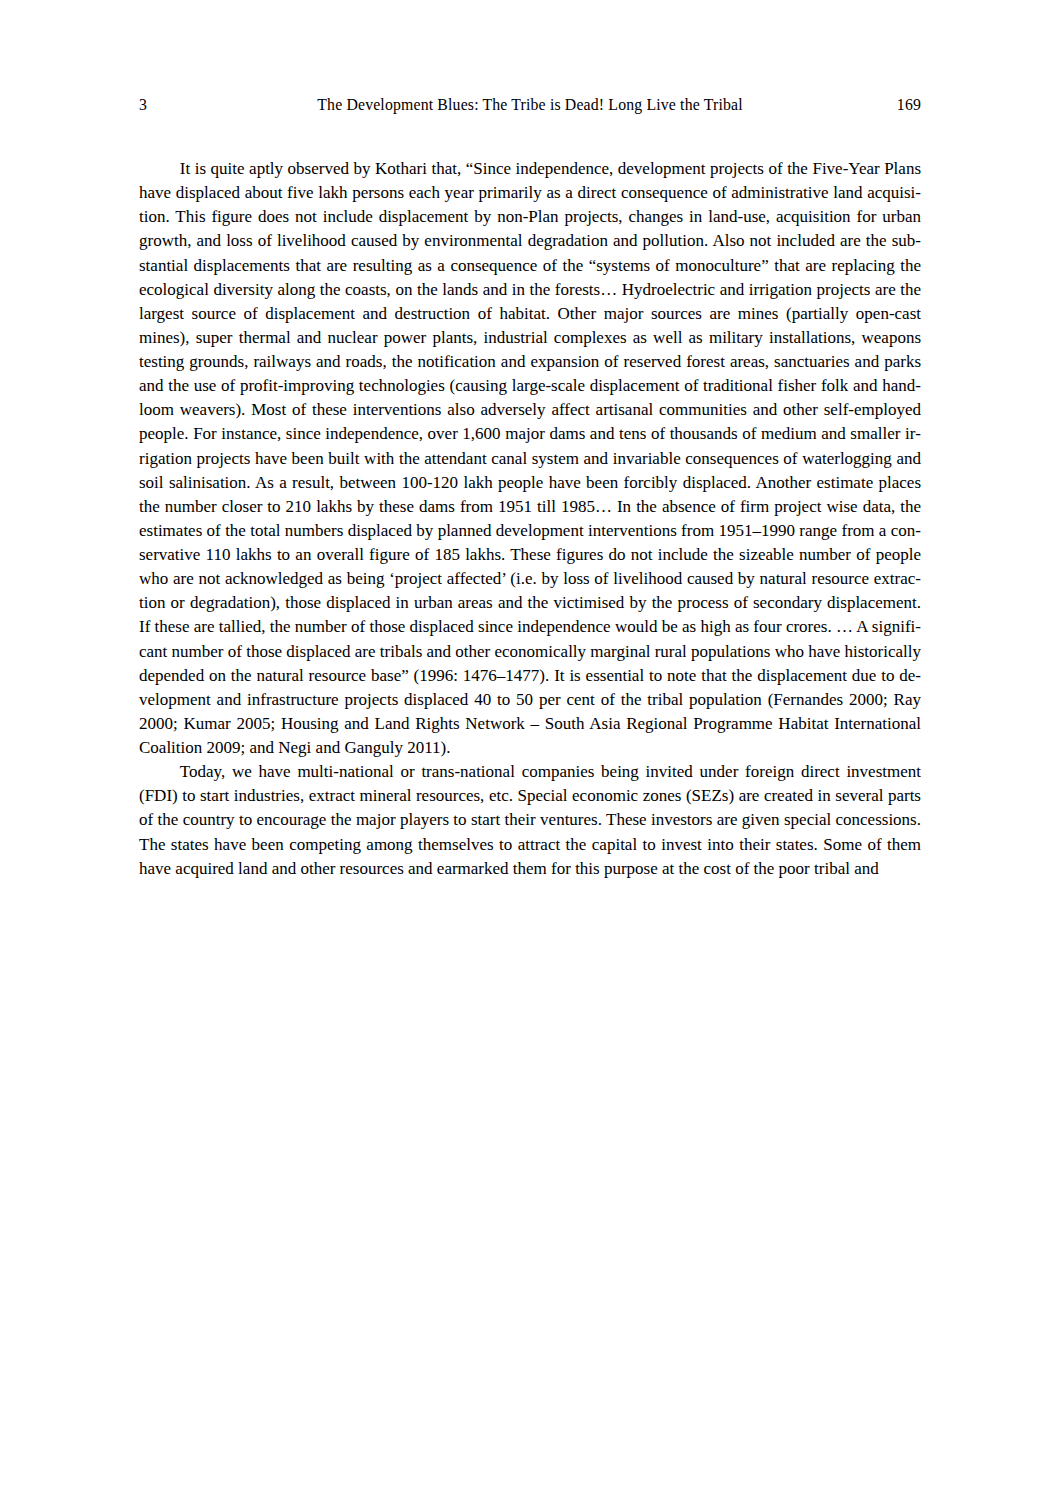3 The Development Blues: The Tribe is Dead! Long Live the Tribal 169
It is quite aptly observed by Kothari that, “Since independence, development projects of the Five-Year Plans have displaced about five lakh persons each year primarily as a direct consequence of administrative land acquisition. This figure does not include displacement by non-Plan projects, changes in land-use, acquisition for urban growth, and loss of livelihood caused by environmental degradation and pollution. Also not included are the substantial displacements that are resulting as a consequence of the “systems of monoculture” that are replacing the ecological diversity along the coasts, on the lands and in the forests… Hydroelectric and irrigation projects are the largest source of displacement and destruction of habitat. Other major sources are mines (partially open-cast mines), super thermal and nuclear power plants, industrial complexes as well as military installations, weapons testing grounds, railways and roads, the notification and expansion of reserved forest areas, sanctuaries and parks and the use of profit-improving technologies (causing large-scale displacement of traditional fisher folk and handloom weavers). Most of these interventions also adversely affect artisanal communities and other self-employed people. For instance, since independence, over 1,600 major dams and tens of thousands of medium and smaller irrigation projects have been built with the attendant canal system and invariable consequences of waterlogging and soil salinisation. As a result, between 100-120 lakh people have been forcibly displaced. Another estimate places the number closer to 210 lakhs by these dams from 1951 till 1985… In the absence of firm project wise data, the estimates of the total numbers displaced by planned development interventions from 1951–1990 range from a conservative 110 lakhs to an overall figure of 185 lakhs. These figures do not include the sizeable number of people who are not acknowledged as being ‘project affected’ (i.e. by loss of livelihood caused by natural resource extraction or degradation), those displaced in urban areas and the victimised by the process of secondary displacement. If these are tallied, the number of those displaced since independence would be as high as four crores. … A significant number of those displaced are tribals and other economically marginal rural populations who have historically depended on the natural resource base” (1996: 1476–1477). It is essential to note that the displacement due to development and infrastructure projects displaced 40 to 50 per cent of the tribal population (Fernandes 2000; Ray 2000; Kumar 2005; Housing and Land Rights Network – South Asia Regional Programme Habitat International Coalition 2009; and Negi and Ganguly 2011).
Today, we have multi-national or trans-national companies being invited under foreign direct investment (FDI) to start industries, extract mineral resources, etc. Special economic zones (SEZs) are created in several parts of the country to encourage the major players to start their ventures. These investors are given special concessions. The states have been competing among themselves to attract the capital to invest into their states. Some of them have acquired land and other resources and earmarked them for this purpose at the cost of the poor tribal and